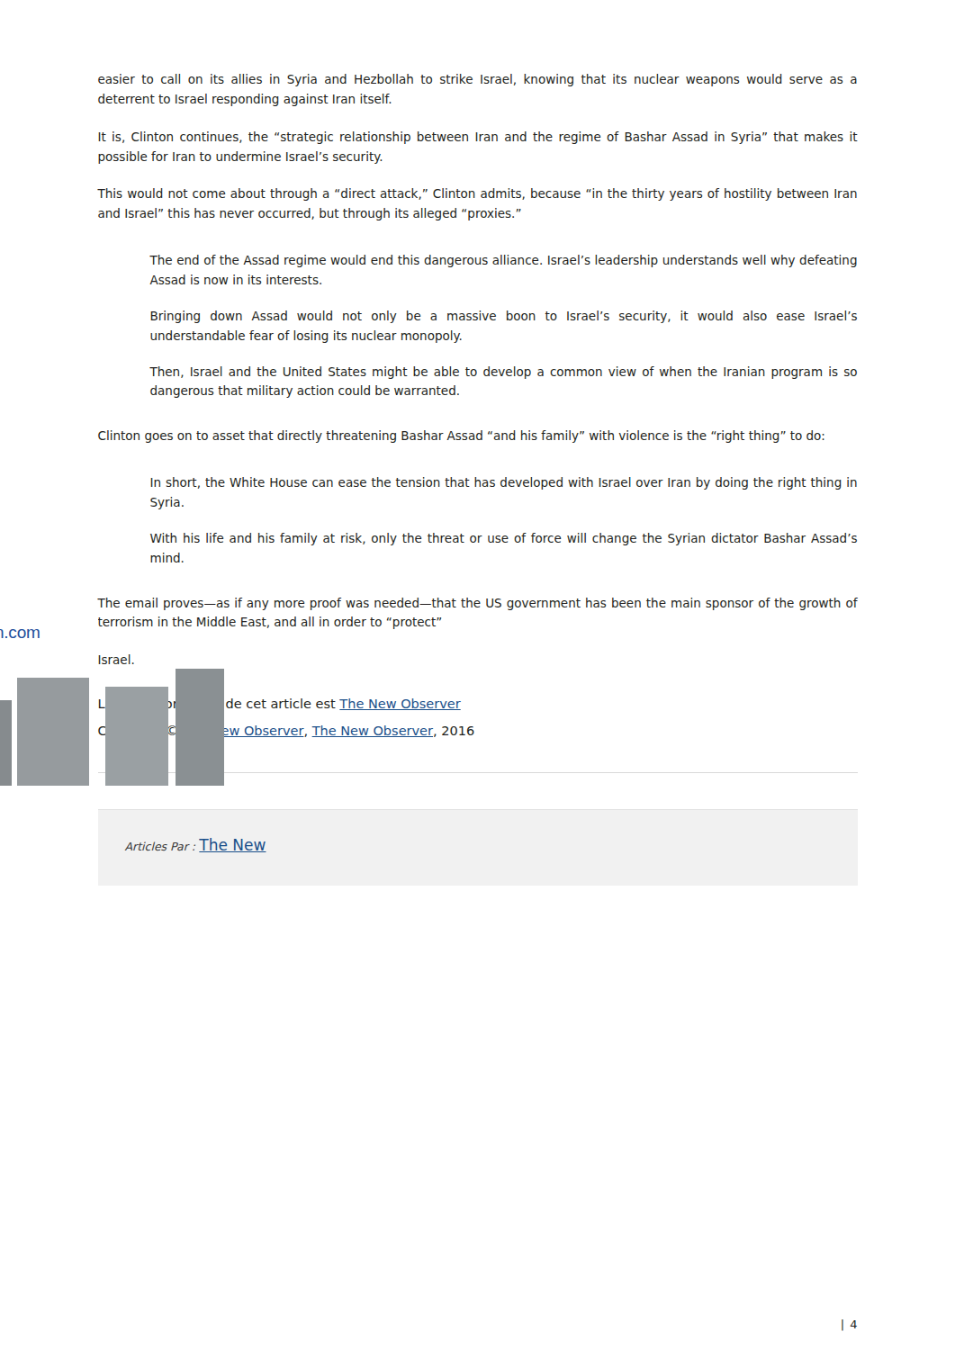easier to call on its allies in Syria and Hezbollah to strike Israel, knowing that its nuclear weapons would serve as a deterrent to Israel responding against Iran itself.
It is, Clinton continues, the “strategic relationship between Iran and the regime of Bashar Assad in Syria” that makes it possible for Iran to undermine Israel’s security.
This would not come about through a “direct attack,” Clinton admits, because “in the thirty years of hostility between Iran and Israel” this has never occurred, but through its alleged “proxies.”
The end of the Assad regime would end this dangerous alliance. Israel’s leadership understands well why defeating Assad is now in its interests.
Bringing down Assad would not only be a massive boon to Israel’s security, it would also ease Israel’s understandable fear of losing its nuclear monopoly.
Then, Israel and the United States might be able to develop a common view of when the Iranian program is so dangerous that military action could be warranted.
Clinton goes on to asset that directly threatening Bashar Assad “and his family” with violence is the “right thing” to do:
In short, the White House can ease the tension that has developed with Israel over Iran by doing the right thing in Syria.
With his life and his family at risk, only the threat or use of force will change the Syrian dictator Bashar Assad’s mind.
The email proves—as if any more proof was needed—that the US government has been the main sponsor of the growth of terrorism in the Middle East, and all in order to “protect”
hillaryclinton.com
Israel.
La source originale de cet article est The New Observer
Copyright © The New Observer, The New Observer, 2016
Articles Par : The New
|4